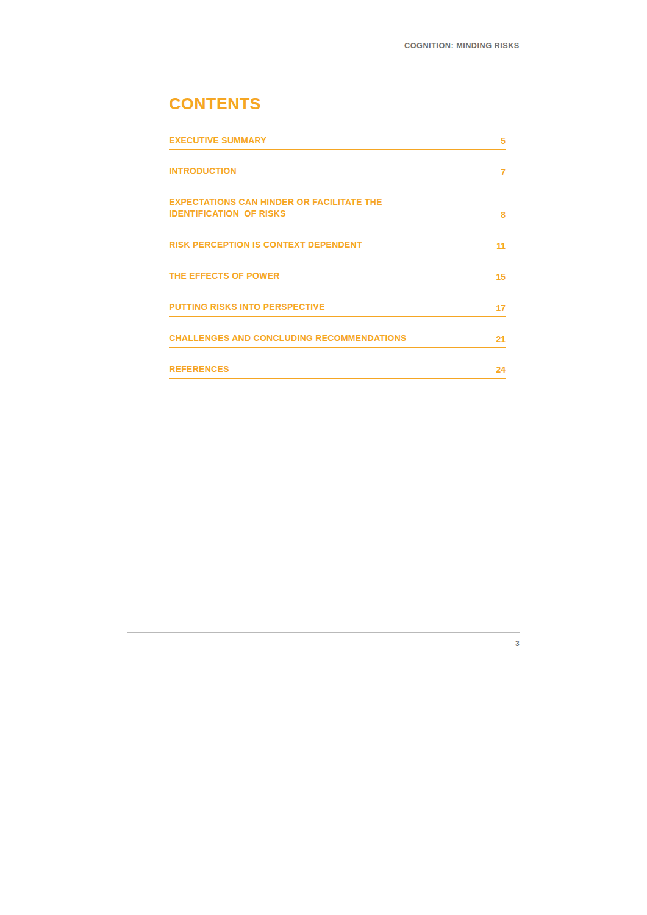Cognition: Minding Risks
Contents
Executive Summary 5
Introduction 7
Expectations can hinder or facilitate the identification of risks 8
Risk perception is context dependent 11
The effects of power 15
Putting risks into perspective 17
Challenges and concluding recommendations 21
References 24
3